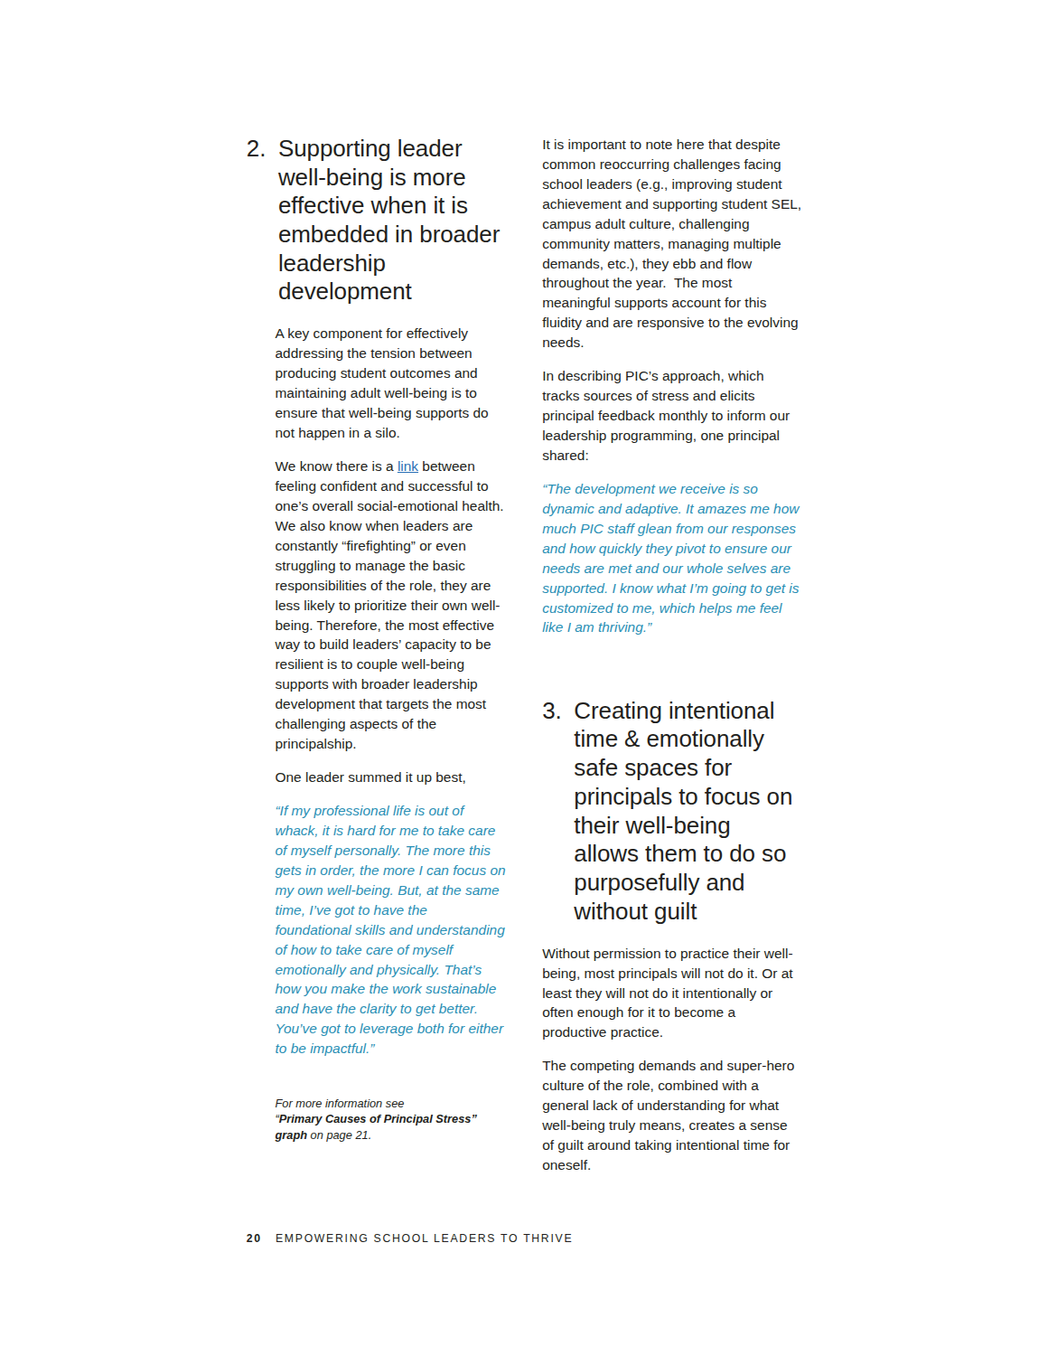2.
Supporting leader well-being is more effective when it is embedded in broader leadership development
A key component for effectively addressing the tension between producing student outcomes and maintaining adult well-being is to ensure that well-being supports do not happen in a silo.
We know there is a link between feeling confident and successful to one’s overall social-emotional health. We also know when leaders are constantly “firefighting” or even struggling to manage the basic responsibilities of the role, they are less likely to prioritize their own well-being. Therefore, the most effective way to build leaders’ capacity to be resilient is to couple well-being supports with broader leadership development that targets the most challenging aspects of the principalship.
One leader summed it up best,
“If my professional life is out of whack, it is hard for me to take care of myself personally. The more this gets in order, the more I can focus on my own well-being. But, at the same time, I’ve got to have the foundational skills and understanding of how to take care of myself emotionally and physically. That’s how you make the work sustainable and have the clarity to get better. You’ve got to leverage both for either to be impactful.”
For more information see
“Primary Causes of Principal Stress” graph on page 21.
It is important to note here that despite common reoccurring challenges facing school leaders (e.g., improving student achievement and supporting student SEL, campus adult culture, challenging community matters, managing multiple demands, etc.), they ebb and flow throughout the year. The most meaningful supports account for this fluidity and are responsive to the evolving needs.
In describing PIC’s approach, which tracks sources of stress and elicits principal feedback monthly to inform our leadership programming, one principal shared:
“The development we receive is so dynamic and adaptive. It amazes me how much PIC staff glean from our responses and how quickly they pivot to ensure our needs are met and our whole selves are supported. I know what I’m going to get is customized to me, which helps me feel like I am thriving.”
3.
Creating intentional time & emotionally safe spaces for principals to focus on their well-being allows them to do so purposefully and without guilt
Without permission to practice their well-being, most principals will not do it. Or at least they will not do it intentionally or often enough for it to become a productive practice.
The competing demands and super-hero culture of the role, combined with a general lack of understanding for what well-being truly means, creates a sense of guilt around taking intentional time for oneself.
20 Empowering School Leaders to Thrive